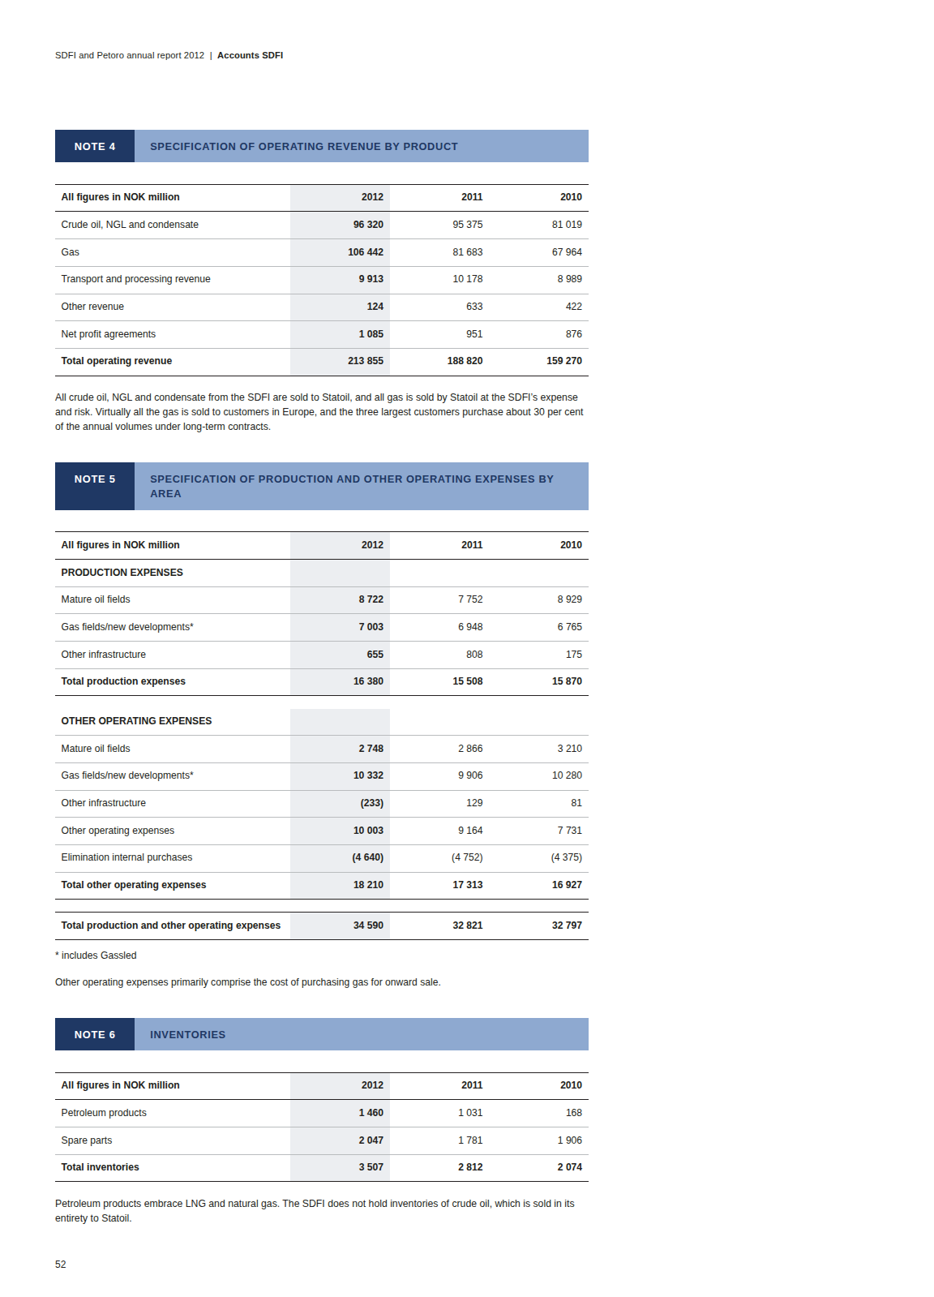SDFI and Petoro annual report 2012 | Accounts SDFI
NOTE 4
SPECIFICATION OF OPERATING REVENUE BY PRODUCT
| All figures in NOK million | 2012 | 2011 | 2010 |
| --- | --- | --- | --- |
| Crude oil, NGL and condensate | 96 320 | 95 375 | 81 019 |
| Gas | 106 442 | 81 683 | 67 964 |
| Transport and processing revenue | 9 913 | 10 178 | 8 989 |
| Other revenue | 124 | 633 | 422 |
| Net profit agreements | 1 085 | 951 | 876 |
| Total operating revenue | 213 855 | 188 820 | 159 270 |
All crude oil, NGL and condensate from the SDFI are sold to Statoil, and all gas is sold by Statoil at the SDFI’s expense and risk. Virtually all the gas is sold to customers in Europe, and the three largest customers purchase about 30 per cent of the annual volumes under long-term contracts.
NOTE 5
SPECIFICATION OF PRODUCTION AND OTHER OPERATING EXPENSES BY AREA
| All figures in NOK million | 2012 | 2011 | 2010 |
| --- | --- | --- | --- |
| PRODUCTION EXPENSES | | | |
| Mature oil fields | 8 722 | 7 752 | 8 929 |
| Gas fields/new developments* | 7 003 | 6 948 | 6 765 |
| Other infrastructure | 655 | 808 | 175 |
| Total production expenses | 16 380 | 15 508 | 15 870 |
| OTHER OPERATING EXPENSES | | | |
| Mature oil fields | 2 748 | 2 866 | 3 210 |
| Gas fields/new developments* | 10 332 | 9 906 | 10 280 |
| Other infrastructure | (233) | 129 | 81 |
| Other operating expenses | 10 003 | 9 164 | 7 731 |
| Elimination internal purchases | (4 640) | (4 752) | (4 375) |
| Total other operating expenses | 18 210 | 17 313 | 16 927 |
| Total production and other operating expenses | 34 590 | 32 821 | 32 797 |
* includes Gassled
Other operating expenses primarily comprise the cost of purchasing gas for onward sale.
NOTE 6
INVENTORIES
| All figures in NOK million | 2012 | 2011 | 2010 |
| --- | --- | --- | --- |
| Petroleum products | 1 460 | 1 031 | 168 |
| Spare parts | 2 047 | 1 781 | 1 906 |
| Total inventories | 3 507 | 2 812 | 2 074 |
Petroleum products embrace LNG and natural gas. The SDFI does not hold inventories of crude oil, which is sold in its entirety to Statoil.
52